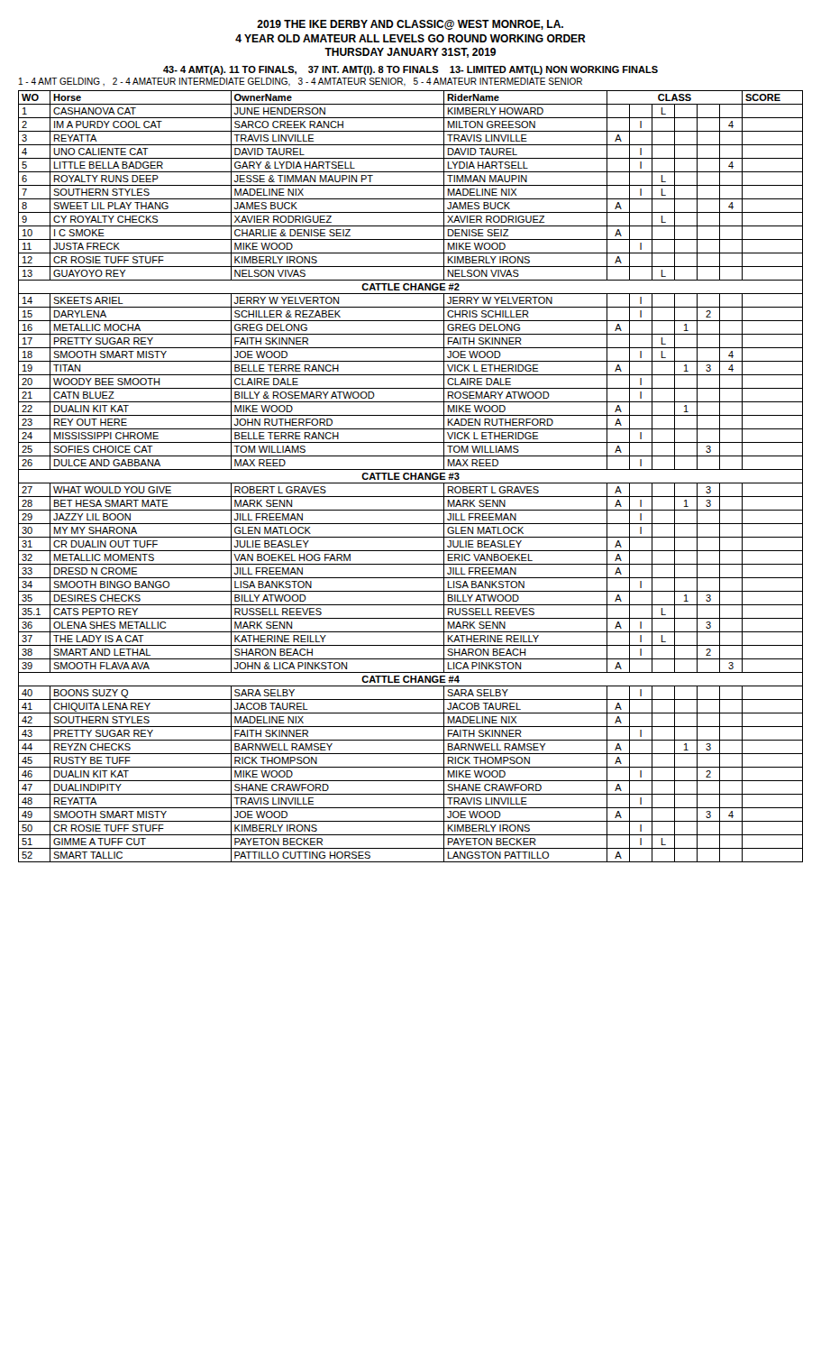2019 THE IKE DERBY AND CLASSIC@ WEST MONROE, LA.
4 YEAR OLD AMATEUR ALL LEVELS GO ROUND WORKING ORDER
THURSDAY JANUARY 31ST, 2019
43- 4 AMT(A). 11 TO FINALS, 37 INT. AMT(I). 8 TO FINALS 13- LIMITED AMT(L) NON WORKING FINALS
1 - 4 AMT GELDING , 2 - 4 AMATEUR INTERMEDIATE GELDING, 3 - 4 AMTATEUR SENIOR, 5 - 4 AMATEUR INTERMEDIATE SENIOR
| WO | Horse | OwnerName | RiderName | CLASS | SCORE |
| --- | --- | --- | --- | --- | --- |
| 1 | CASHANOVA CAT | JUNE HENDERSON | KIMBERLY HOWARD | | | L | | | | |
| 2 | IM A PURDY COOL CAT | SARCO CREEK RANCH | MILTON GREESON | | I | | | | 4 | |
| 3 | REYATTA | TRAVIS LINVILLE | TRAVIS LINVILLE | A | | | | | | |
| 4 | UNO CALIENTE CAT | DAVID TAUREL | DAVID TAUREL | | I | | | | | |
| 5 | LITTLE BELLA BADGER | GARY & LYDIA HARTSELL | LYDIA HARTSELL | | I | | | | 4 | |
| 6 | ROYALTY RUNS DEEP | JESSE & TIMMAN MAUPIN PT | TIMMAN MAUPIN | | | L | | | | |
| 7 | SOUTHERN STYLES | MADELINE NIX | MADELINE NIX | | I | L | | | | |
| 8 | SWEET LIL PLAY THANG | JAMES BUCK | JAMES BUCK | A | | | | | 4 | |
| 9 | CY ROYALTY CHECKS | XAVIER RODRIGUEZ | XAVIER RODRIGUEZ | | | L | | | | |
| 10 | I C SMOKE | CHARLIE & DENISE SEIZ | DENISE SEIZ | A | | | | | | |
| 11 | JUSTA FRECK | MIKE WOOD | MIKE WOOD | | I | | | | | |
| 12 | CR ROSIE TUFF STUFF | KIMBERLY IRONS | KIMBERLY IRONS | A | | | | | | |
| 13 | GUAYOYO REY | NELSON VIVAS | NELSON VIVAS | | | L | | | | |
| CATTLE CHANGE #2 |
| 14 | SKEETS ARIEL | JERRY W YELVERTON | JERRY W YELVERTON | | I | | | | | |
| 15 | DARYLENA | SCHILLER & REZABEK | CHRIS SCHILLER | | I | | | 2 | | |
| 16 | METALLIC MOCHA | GREG DELONG | GREG DELONG | A | | | 1 | | | |
| 17 | PRETTY SUGAR REY | FAITH SKINNER | FAITH SKINNER | | | L | | | | |
| 18 | SMOOTH SMART MISTY | JOE WOOD | JOE WOOD | | I | L | | | 4 | |
| 19 | TITAN | BELLE TERRE RANCH | VICK L ETHERIDGE | A | | | 1 | 3 | 4 | |
| 20 | WOODY BEE SMOOTH | CLAIRE DALE | CLAIRE DALE | | I | | | | | |
| 21 | CATN BLUEZ | BILLY & ROSEMARY ATWOOD | ROSEMARY ATWOOD | | I | | | | | |
| 22 | DUALIN KIT KAT | MIKE WOOD | MIKE WOOD | A | | | 1 | | | |
| 23 | REY OUT HERE | JOHN RUTHERFORD | KADEN RUTHERFORD | A | | | | | | |
| 24 | MISSISSIPPI CHROME | BELLE TERRE RANCH | VICK L ETHERIDGE | | I | | | | | |
| 25 | SOFIES CHOICE CAT | TOM WILLIAMS | TOM WILLIAMS | A | | | | 3 | | |
| 26 | DULCE AND GABBANA | MAX REED | MAX REED | | I | | | | | |
| CATTLE CHANGE #3 |
| 27 | WHAT WOULD YOU GIVE | ROBERT L GRAVES | ROBERT L GRAVES | A | | | | 3 | | |
| 28 | BET HESA SMART MATE | MARK SENN | MARK SENN | A | I | | 1 | 3 | | |
| 29 | JAZZY LIL BOON | JILL FREEMAN | JILL FREEMAN | | I | | | | | |
| 30 | MY MY SHARONA | GLEN MATLOCK | GLEN MATLOCK | | I | | | | | |
| 31 | CR DUALIN OUT TUFF | JULIE BEASLEY | JULIE BEASLEY | A | | | | | | |
| 32 | METALLIC MOMENTS | VAN BOEKEL HOG FARM | ERIC VANBOEKEL | A | | | | | | |
| 33 | DRESD N CROME | JILL FREEMAN | JILL FREEMAN | A | | | | | | |
| 34 | SMOOTH BINGO BANGO | LISA BANKSTON | LISA BANKSTON | | I | | | | | |
| 35 | DESIRES CHECKS | BILLY ATWOOD | BILLY ATWOOD | A | | | 1 | 3 | | |
| 35.1 | CATS PEPTO REY | RUSSELL REEVES | RUSSELL REEVES | | | L | | | | |
| 36 | OLENA SHES METALLIC | MARK SENN | MARK SENN | A | I | | | 3 | | |
| 37 | THE LADY IS A CAT | KATHERINE REILLY | KATHERINE REILLY | | I | L | | | | |
| 38 | SMART AND LETHAL | SHARON BEACH | SHARON BEACH | | I | | | 2 | | |
| 39 | SMOOTH FLAVA AVA | JOHN & LICA PINKSTON | LICA PINKSTON | A | | | | | 3 | |
| CATTLE CHANGE #4 |
| 40 | BOONS SUZY Q | SARA SELBY | SARA SELBY | | I | | | | | |
| 41 | CHIQUITA LENA REY | JACOB TAUREL | JACOB TAUREL | A | | | | | | |
| 42 | SOUTHERN STYLES | MADELINE NIX | MADELINE NIX | A | | | | | | |
| 43 | PRETTY SUGAR REY | FAITH SKINNER | FAITH SKINNER | | I | | | | | |
| 44 | REYZN CHECKS | BARNWELL RAMSEY | BARNWELL RAMSEY | A | | | 1 | 3 | | |
| 45 | RUSTY BE TUFF | RICK THOMPSON | RICK THOMPSON | A | | | | | | |
| 46 | DUALIN KIT KAT | MIKE WOOD | MIKE WOOD | | I | | | 2 | | |
| 47 | DUALINDIPITY | SHANE CRAWFORD | SHANE CRAWFORD | A | | | | | | |
| 48 | REYATTA | TRAVIS LINVILLE | TRAVIS LINVILLE | | I | | | | | |
| 49 | SMOOTH SMART MISTY | JOE WOOD | JOE WOOD | A | | | | 3 | 4 | |
| 50 | CR ROSIE TUFF STUFF | KIMBERLY IRONS | KIMBERLY IRONS | | I | | | | | |
| 51 | GIMME A TUFF CUT | PAYETON BECKER | PAYETON BECKER | | I | L | | | | |
| 52 | SMART TALLIC | PATTILLO CUTTING HORSES | LANGSTON PATTILLO | A | | | | | | |